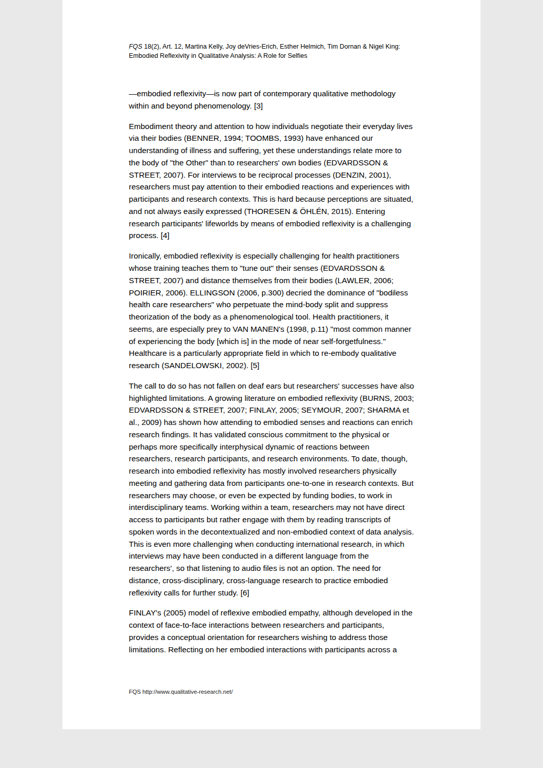FQS 18(2), Art. 12, Martina Kelly, Joy deVries-Erich, Esther Helmich, Tim Dornan & Nigel King:
Embodied Reflexivity in Qualitative Analysis: A Role for Selfies
—embodied reflexivity—is now part of contemporary qualitative methodology within and beyond phenomenology. [3]
Embodiment theory and attention to how individuals negotiate their everyday lives via their bodies (BENNER, 1994; TOOMBS, 1993) have enhanced our understanding of illness and suffering, yet these understandings relate more to the body of "the Other" than to researchers' own bodies (EDVARDSSON & STREET, 2007). For interviews to be reciprocal processes (DENZIN, 2001), researchers must pay attention to their embodied reactions and experiences with participants and research contexts. This is hard because perceptions are situated, and not always easily expressed (THORESEN & ÖHLÉN, 2015). Entering research participants' lifeworlds by means of embodied reflexivity is a challenging process. [4]
Ironically, embodied reflexivity is especially challenging for health practitioners whose training teaches them to "tune out" their senses (EDVARDSSON & STREET, 2007) and distance themselves from their bodies (LAWLER, 2006; POIRIER, 2006). ELLINGSON (2006, p.300) decried the dominance of "bodiless health care researchers" who perpetuate the mind-body split and suppress theorization of the body as a phenomenological tool. Health practitioners, it seems, are especially prey to VAN MANEN's (1998, p.11) "most common manner of experiencing the body [which is] in the mode of near self-forgetfulness." Healthcare is a particularly appropriate field in which to re-embody qualitative research (SANDELOWSKI, 2002). [5]
The call to do so has not fallen on deaf ears but researchers' successes have also highlighted limitations. A growing literature on embodied reflexivity (BURNS, 2003; EDVARDSSON & STREET, 2007; FINLAY, 2005; SEYMOUR, 2007; SHARMA et al., 2009) has shown how attending to embodied senses and reactions can enrich research findings. It has validated conscious commitment to the physical or perhaps more specifically interphysical dynamic of reactions between researchers, research participants, and research environments. To date, though, research into embodied reflexivity has mostly involved researchers physically meeting and gathering data from participants one-to-one in research contexts. But researchers may choose, or even be expected by funding bodies, to work in interdisciplinary teams. Working within a team, researchers may not have direct access to participants but rather engage with them by reading transcripts of spoken words in the decontextualized and non-embodied context of data analysis. This is even more challenging when conducting international research, in which interviews may have been conducted in a different language from the researchers', so that listening to audio files is not an option. The need for distance, cross-disciplinary, cross-language research to practice embodied reflexivity calls for further study. [6]
FINLAY's (2005) model of reflexive embodied empathy, although developed in the context of face-to-face interactions between researchers and participants, provides a conceptual orientation for researchers wishing to address those limitations. Reflecting on her embodied interactions with participants across a
FQS http://www.qualitative-research.net/